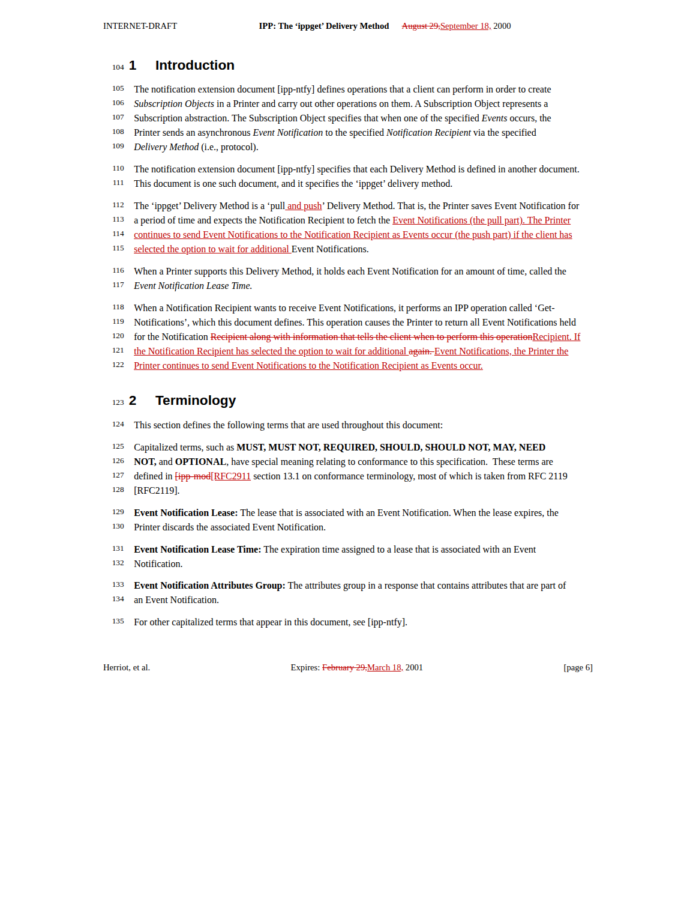INTERNET-DRAFT
IPP: The ‘ippget’ Delivery Method August 29,September 18, 2000
104
1 Introduction
The notification extension document [ipp-ntfy] defines operations that a client can perform in order to create
Subscription Objects in a Printer and carry out other operations on them. A Subscription Object represents a
Subscription abstraction. The Subscription Object specifies that when one of the specified Events occurs, the
Printer sends an asynchronous Event Notification to the specified Notification Recipient via the specified
Delivery Method (i.e., protocol).
The notification extension document [ipp-ntfy] specifies that each Delivery Method is defined in another document.
This document is one such document, and it specifies the ‘ippget’ delivery method.
The ‘ippget’ Delivery Method is a ‘pull and push’ Delivery Method. That is, the Printer saves Event Notification for
a period of time and expects the Notification Recipient to fetch the Event Notifications (the pull part). The Printer
continues to send Event Notifications to the Notification Recipient as Events occur (the push part) if the client has
selected the option to wait for additional Event Notifications.
When a Printer supports this Delivery Method, it holds each Event Notification for an amount of time, called the
Event Notification Lease Time.
When a Notification Recipient wants to receive Event Notifications, it performs an IPP operation called ‘Get-
Notifications’, which this document defines. This operation causes the Printer to return all Event Notifications held
for the Notification Recipient along with information that tells the client when to perform this operationRecipient. If
the Notification Recipient has selected the option to wait for additional again. Event Notifications, the Printer the
Printer continues to send Event Notifications to the Notification Recipient as Events occur.
123
2 Terminology
This section defines the following terms that are used throughout this document:
Capitalized terms, such as MUST, MUST NOT, REQUIRED, SHOULD, SHOULD NOT, MAY, NEED
NOT, and OPTIONAL, have special meaning relating to conformance to this specification. These terms are
defined in [ipp-mod[RFC2911 section 13.1 on conformance terminology, most of which is taken from RFC 2119
[RFC2119].
Event Notification Lease: The lease that is associated with an Event Notification. When the lease expires, the
Printer discards the associated Event Notification.
Event Notification Lease Time: The expiration time assigned to a lease that is associated with an Event
Notification.
Event Notification Attributes Group: The attributes group in a response that contains attributes that are part of
an Event Notification.
For other capitalized terms that appear in this document, see [ipp-ntfy].
Herriot, et al.
Expires: February 29,March 18, 2001
[page 6]